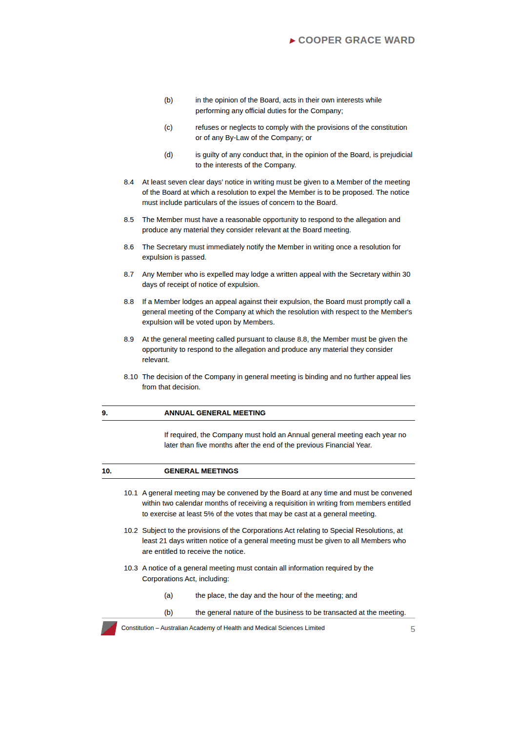▸COOPER GRACE WARD
(b)
in the opinion of the Board, acts in their own interests while performing any official duties for the Company;
(c)
refuses or neglects to comply with the provisions of the constitution or of any By-Law of the Company; or
(d)
is guilty of any conduct that, in the opinion of the Board, is prejudicial to the interests of the Company.
8.4
At least seven clear days’ notice in writing must be given to a Member of the meeting of the Board at which a resolution to expel the Member is to be proposed. The notice must include particulars of the issues of concern to the Board.
8.5
The Member must have a reasonable opportunity to respond to the allegation and produce any material they consider relevant at the Board meeting.
8.6
The Secretary must immediately notify the Member in writing once a resolution for expulsion is passed.
8.7
Any Member who is expelled may lodge a written appeal with the Secretary within 30 days of receipt of notice of expulsion.
8.8
If a Member lodges an appeal against their expulsion, the Board must promptly call a general meeting of the Company at which the resolution with respect to the Member's expulsion will be voted upon by Members.
8.9
At the general meeting called pursuant to clause 8.8, the Member must be given the opportunity to respond to the allegation and produce any material they consider relevant.
8.10
The decision of the Company in general meeting is binding and no further appeal lies from that decision.
9.
ANNUAL GENERAL MEETING
If required, the Company must hold an Annual general meeting each year no later than five months after the end of the previous Financial Year.
10.
GENERAL MEETINGS
10.1
A general meeting may be convened by the Board at any time and must be convened within two calendar months of receiving a requisition in writing from members entitled to exercise at least 5% of the votes that may be cast at a general meeting.
10.2
Subject to the provisions of the Corporations Act relating to Special Resolutions, at least 21 days written notice of a general meeting must be given to all Members who are entitled to receive the notice.
10.3
A notice of a general meeting must contain all information required by the Corporations Act, including:
(a)
the place, the day and the hour of the meeting; and
(b)
the general nature of the business to be transacted at the meeting.
Constitution – Australian Academy of Health and Medical Sciences Limited
5